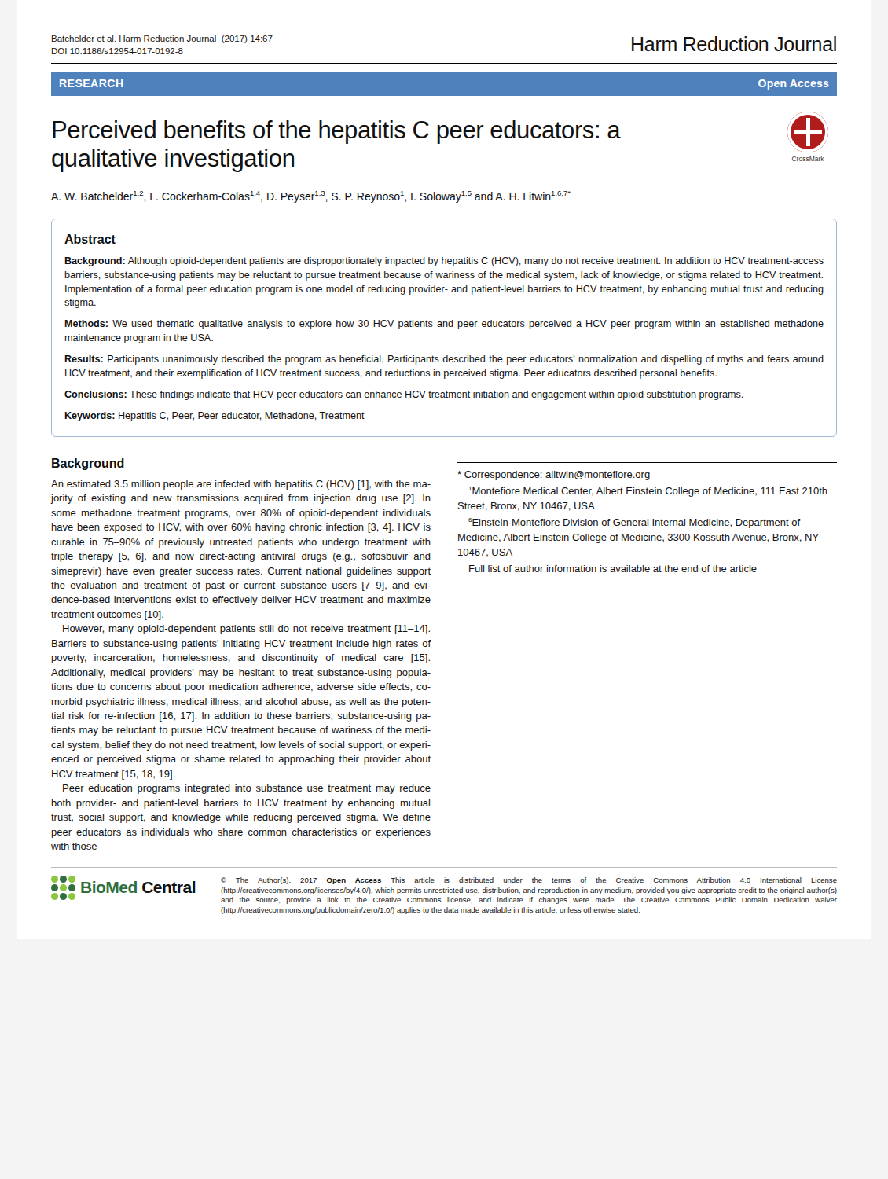Batchelder et al. Harm Reduction Journal (2017) 14:67
DOI 10.1186/s12954-017-0192-8
Harm Reduction Journal
RESEARCH
Open Access
CrossMark
Perceived benefits of the hepatitis C peer educators: a qualitative investigation
A. W. Batchelder1,2, L. Cockerham-Colas1,4, D. Peyser1,3, S. P. Reynoso1, I. Soloway1,5 and A. H. Litwin1,6,7*
Abstract
Background: Although opioid-dependent patients are disproportionately impacted by hepatitis C (HCV), many do not receive treatment. In addition to HCV treatment-access barriers, substance-using patients may be reluctant to pursue treatment because of wariness of the medical system, lack of knowledge, or stigma related to HCV treatment. Implementation of a formal peer education program is one model of reducing provider- and patient-level barriers to HCV treatment, by enhancing mutual trust and reducing stigma.
Methods: We used thematic qualitative analysis to explore how 30 HCV patients and peer educators perceived a HCV peer program within an established methadone maintenance program in the USA.
Results: Participants unanimously described the program as beneficial. Participants described the peer educators' normalization and dispelling of myths and fears around HCV treatment, and their exemplification of HCV treatment success, and reductions in perceived stigma. Peer educators described personal benefits.
Conclusions: These findings indicate that HCV peer educators can enhance HCV treatment initiation and engagement within opioid substitution programs.
Keywords: Hepatitis C, Peer, Peer educator, Methadone, Treatment
Background
An estimated 3.5 million people are infected with hepatitis C (HCV) [1], with the majority of existing and new transmissions acquired from injection drug use [2]. In some methadone treatment programs, over 80% of opioid-dependent individuals have been exposed to HCV, with over 60% having chronic infection [3, 4]. HCV is curable in 75–90% of previously untreated patients who undergo treatment with triple therapy [5, 6], and now direct-acting antiviral drugs (e.g., sofosbuvir and simeprevir) have even greater success rates. Current national guidelines support the evaluation and treatment of past or current substance users [7–9], and evidence-based interventions exist to effectively deliver HCV treatment and maximize treatment outcomes [10].
However, many opioid-dependent patients still do not receive treatment [11–14]. Barriers to substance-using patients' initiating HCV treatment include high rates of poverty, incarceration, homelessness, and discontinuity of medical care [15]. Additionally, medical providers' may be hesitant to treat substance-using populations due to concerns about poor medication adherence, adverse side effects, co-morbid psychiatric illness, medical illness, and alcohol abuse, as well as the potential risk for re-infection [16, 17]. In addition to these barriers, substance-using patients may be reluctant to pursue HCV treatment because of wariness of the medical system, belief they do not need treatment, low levels of social support, or experienced or perceived stigma or shame related to approaching their provider about HCV treatment [15, 18, 19].
Peer education programs integrated into substance use treatment may reduce both provider- and patient-level barriers to HCV treatment by enhancing mutual trust, social support, and knowledge while reducing perceived stigma. We define peer educators as individuals who share common characteristics or experiences with those
* Correspondence: alitwin@montefiore.org
1Montefiore Medical Center, Albert Einstein College of Medicine, 111 East 210th Street, Bronx, NY 10467, USA
6Einstein-Montefiore Division of General Internal Medicine, Department of Medicine, Albert Einstein College of Medicine, 3300 Kossuth Avenue, Bronx, NY 10467, USA
Full list of author information is available at the end of the article
BioMed Central
© The Author(s). 2017 Open Access This article is distributed under the terms of the Creative Commons Attribution 4.0 International License (http://creativecommons.org/licenses/by/4.0/), which permits unrestricted use, distribution, and reproduction in any medium, provided you give appropriate credit to the original author(s) and the source, provide a link to the Creative Commons license, and indicate if changes were made. The Creative Commons Public Domain Dedication waiver (http://creativecommons.org/publicdomain/zero/1.0/) applies to the data made available in this article, unless otherwise stated.